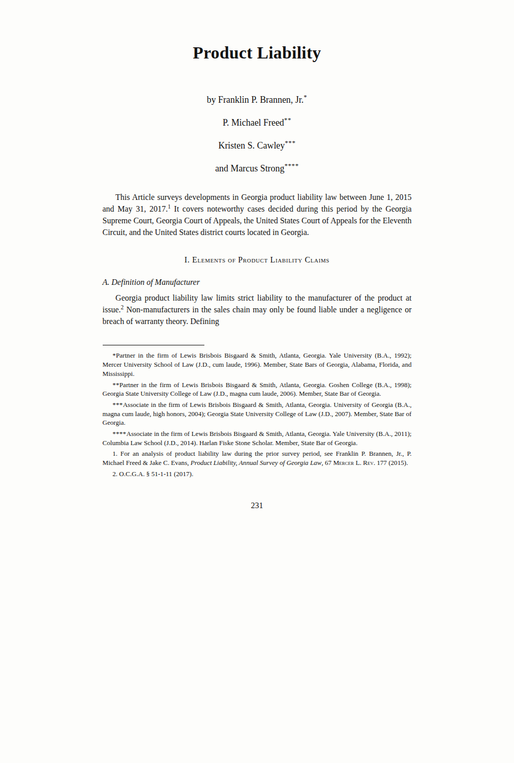Product Liability
by Franklin P. Brannen, Jr.*
P. Michael Freed**
Kristen S. Cawley***
and Marcus Strong****
This Article surveys developments in Georgia product liability law between June 1, 2015 and May 31, 2017.1 It covers noteworthy cases decided during this period by the Georgia Supreme Court, Georgia Court of Appeals, the United States Court of Appeals for the Eleventh Circuit, and the United States district courts located in Georgia.
I. Elements of Product Liability Claims
A. Definition of Manufacturer
Georgia product liability law limits strict liability to the manufacturer of the product at issue.2 Non-manufacturers in the sales chain may only be found liable under a negligence or breach of warranty theory. Defining
*Partner in the firm of Lewis Brisbois Bisgaard & Smith, Atlanta, Georgia. Yale University (B.A., 1992); Mercer University School of Law (J.D., cum laude, 1996). Member, State Bars of Georgia, Alabama, Florida, and Mississippi.
**Partner in the firm of Lewis Brisbois Bisgaard & Smith, Atlanta, Georgia. Goshen College (B.A., 1998); Georgia State University College of Law (J.D., magna cum laude, 2006). Member, State Bar of Georgia.
***Associate in the firm of Lewis Brisbois Bisgaard & Smith, Atlanta, Georgia. University of Georgia (B.A., magna cum laude, high honors, 2004); Georgia State University College of Law (J.D., 2007). Member, State Bar of Georgia.
****Associate in the firm of Lewis Brisbois Bisgaard & Smith, Atlanta, Georgia. Yale University (B.A., 2011); Columbia Law School (J.D., 2014). Harlan Fiske Stone Scholar. Member, State Bar of Georgia.
1. For an analysis of product liability law during the prior survey period, see Franklin P. Brannen, Jr., P. Michael Freed & Jake C. Evans, Product Liability, Annual Survey of Georgia Law, 67 Mercer L. Rev. 177 (2015).
2. O.C.G.A. § 51-1-11 (2017).
231